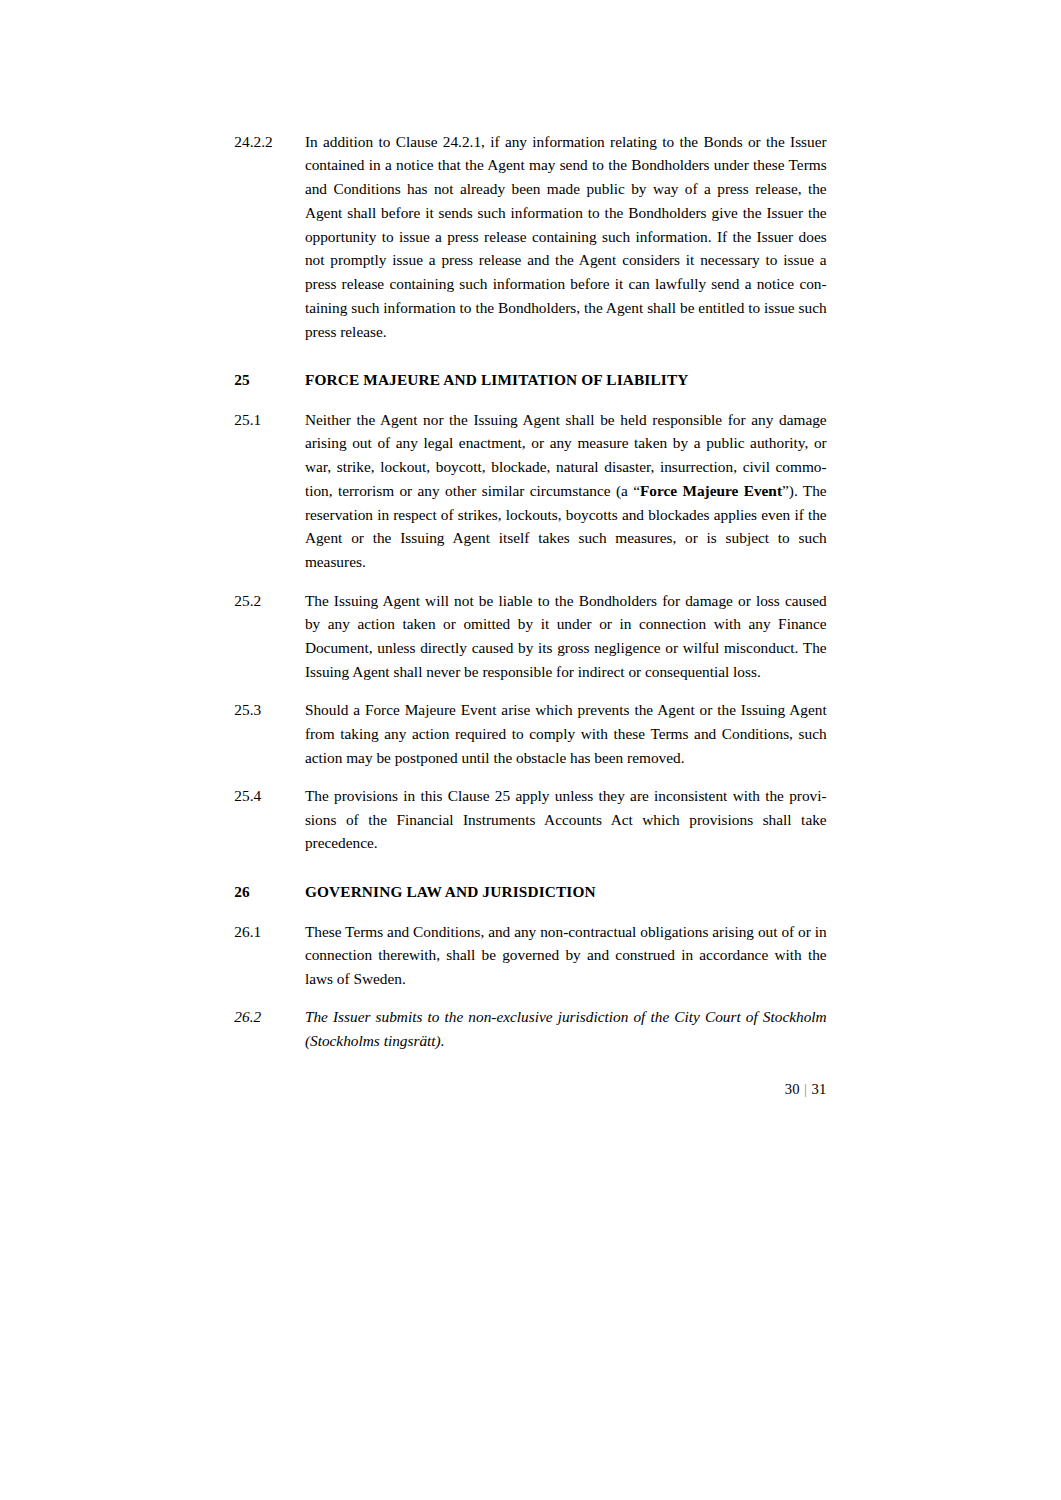24.2.2
In addition to Clause 24.2.1, if any information relating to the Bonds or the Issuer contained in a notice that the Agent may send to the Bondholders under these Terms and Conditions has not already been made public by way of a press release, the Agent shall before it sends such information to the Bondholders give the Issuer the opportunity to issue a press release containing such information. If the Issuer does not promptly issue a press release and the Agent considers it necessary to issue a press release containing such information before it can lawfully send a notice containing such information to the Bondholders, the Agent shall be entitled to issue such press release.
25
Force Majeure and Limitation of Liability
25.1
Neither the Agent nor the Issuing Agent shall be held responsible for any damage arising out of any legal enactment, or any measure taken by a public authority, or war, strike, lockout, boycott, blockade, natural disaster, insurrection, civil commotion, terrorism or any other similar circumstance (a “Force Majeure Event”). The reservation in respect of strikes, lockouts, boycotts and blockades applies even if the Agent or the Issuing Agent itself takes such measures, or is subject to such measures.
25.2
The Issuing Agent will not be liable to the Bondholders for damage or loss caused by any action taken or omitted by it under or in connection with any Finance Document, unless directly caused by its gross negligence or wilful misconduct. The Issuing Agent shall never be responsible for indirect or consequential loss.
25.3
Should a Force Majeure Event arise which prevents the Agent or the Issuing Agent from taking any action required to comply with these Terms and Conditions, such action may be postponed until the obstacle has been removed.
25.4
The provisions in this Clause 25 apply unless they are inconsistent with the provisions of the Financial Instruments Accounts Act which provisions shall take precedence.
26
Governing Law and Jurisdiction
26.1
These Terms and Conditions, and any non-contractual obligations arising out of or in connection therewith, shall be governed by and construed in accordance with the laws of Sweden.
26.2
The Issuer submits to the non-exclusive jurisdiction of the City Court of Stockholm (Stockholms tingsrätt).
30|31